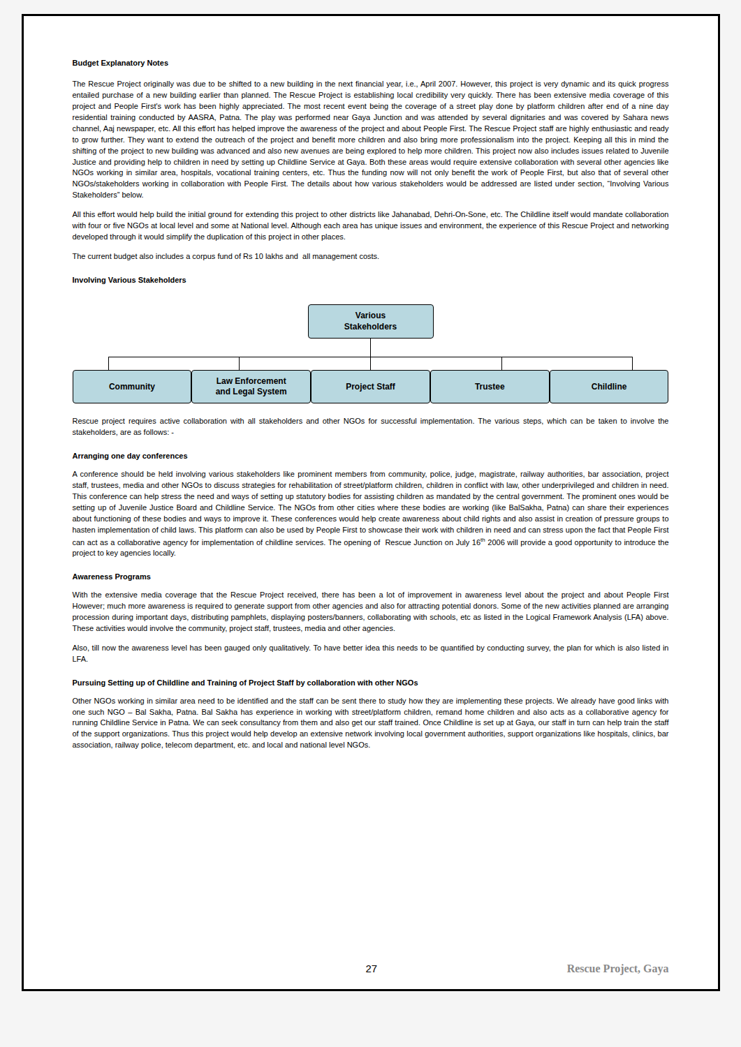Budget Explanatory Notes
The Rescue Project originally was due to be shifted to a new building in the next financial year, i.e., April 2007. However, this project is very dynamic and its quick progress entailed purchase of a new building earlier than planned. The Rescue Project is establishing local credibility very quickly. There has been extensive media coverage of this project and People First's work has been highly appreciated. The most recent event being the coverage of a street play done by platform children after end of a nine day residential training conducted by AASRA, Patna. The play was performed near Gaya Junction and was attended by several dignitaries and was covered by Sahara news channel, Aaj newspaper, etc. All this effort has helped improve the awareness of the project and about People First. The Rescue Project staff are highly enthusiastic and ready to grow further. They want to extend the outreach of the project and benefit more children and also bring more professionalism into the project. Keeping all this in mind the shifting of the project to new building was advanced and also new avenues are being explored to help more children. This project now also includes issues related to Juvenile Justice and providing help to children in need by setting up Childline Service at Gaya. Both these areas would require extensive collaboration with several other agencies like NGOs working in similar area, hospitals, vocational training centers, etc. Thus the funding now will not only benefit the work of People First, but also that of several other NGOs/stakeholders working in collaboration with People First. The details about how various stakeholders would be addressed are listed under section, “Involving Various Stakeholders” below.
All this effort would help build the initial ground for extending this project to other districts like Jahanabad, Dehri-On-Sone, etc. The Childline itself would mandate collaboration with four or five NGOs at local level and some at National level. Although each area has unique issues and environment, the experience of this Rescue Project and networking developed through it would simplify the duplication of this project in other places.
The current budget also includes a corpus fund of Rs 10 lakhs and all management costs.
Involving Various Stakeholders
Various
Stakeholders
Community
Law Enforcement
and Legal System
Project Staff
Trustee
Childline
Rescue project requires active collaboration with all stakeholders and other NGOs for successful implementation. The various steps, which can be taken to involve the stakeholders, are as follows: -
Arranging one day conferences
A conference should be held involving various stakeholders like prominent members from community, police, judge, magistrate, railway authorities, bar association, project staff, trustees, media and other NGOs to discuss strategies for rehabilitation of street/platform children, children in conflict with law, other underprivileged and children in need. This conference can help stress the need and ways of setting up statutory bodies for assisting children as mandated by the central government. The prominent ones would be setting up of Juvenile Justice Board and Childline Service. The NGOs from other cities where these bodies are working (like BalSakha, Patna) can share their experiences about functioning of these bodies and ways to improve it. These conferences would help create awareness about child rights and also assist in creation of pressure groups to hasten implementation of child laws. This platform can also be used by People First to showcase their work with children in need and can stress upon the fact that People First can act as a collaborative agency for implementation of childline services. The opening of Rescue Junction on July 16th 2006 will provide a good opportunity to introduce the project to key agencies locally.
Awareness Programs
With the extensive media coverage that the Rescue Project received, there has been a lot of improvement in awareness level about the project and about People First However; much more awareness is required to generate support from other agencies and also for attracting potential donors. Some of the new activities planned are arranging procession during important days, distributing pamphlets, displaying posters/banners, collaborating with schools, etc as listed in the Logical Framework Analysis (LFA) above. These activities would involve the community, project staff, trustees, media and other agencies.
Also, till now the awareness level has been gauged only qualitatively. To have better idea this needs to be quantified by conducting survey, the plan for which is also listed in LFA.
Pursuing Setting up of Childline and Training of Project Staff by collaboration with other NGOs
Other NGOs working in similar area need to be identified and the staff can be sent there to study how they are implementing these projects. We already have good links with one such NGO – Bal Sakha, Patna. Bal Sakha has experience in working with street/platform children, remand home children and also acts as a collaborative agency for running Childline Service in Patna. We can seek consultancy from them and also get our staff trained. Once Childline is set up at Gaya, our staff in turn can help train the staff of the support organizations. Thus this project would help develop an extensive network involving local government authorities, support organizations like hospitals, clinics, bar association, railway police, telecom department, etc. and local and national level NGOs.
27
Rescue Project, Gaya